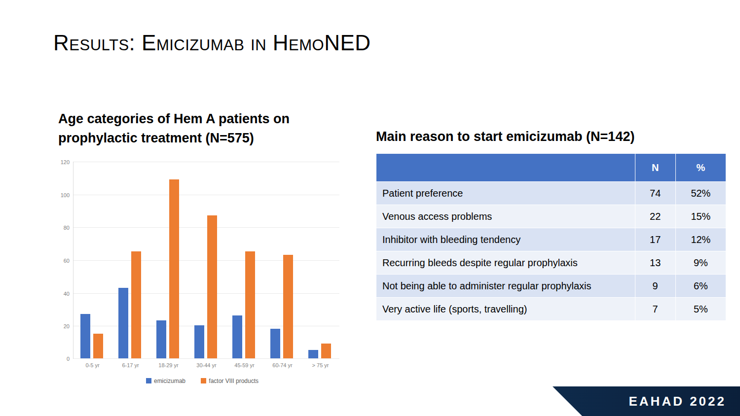Results: emicizumab in HemoNED
Age categories of Hem A patients on
prophylactic treatment (N=575)
120
100
80
60
40
20
0
0-5 yr
6-17 yr
18-29 yr
30-44 yr
45-59 yr
60-74 yr
> 75 yr
emicizumab factor VIII products
Main reason to start emicizumab (N=142)
| | N | % |
| --- | --- | --- |
| Patient preference | 74 | 52% |
| Venous access problems | 22 | 15% |
| Inhibitor with bleeding tendency | 17 | 12% |
| Recurring bleeds despite regular prophylaxis | 13 | 9% |
| Not being able to administer regular prophylaxis | 9 | 6% |
| Very active life (sports, travelling) | 7 | 5% |
EAHAD 2022